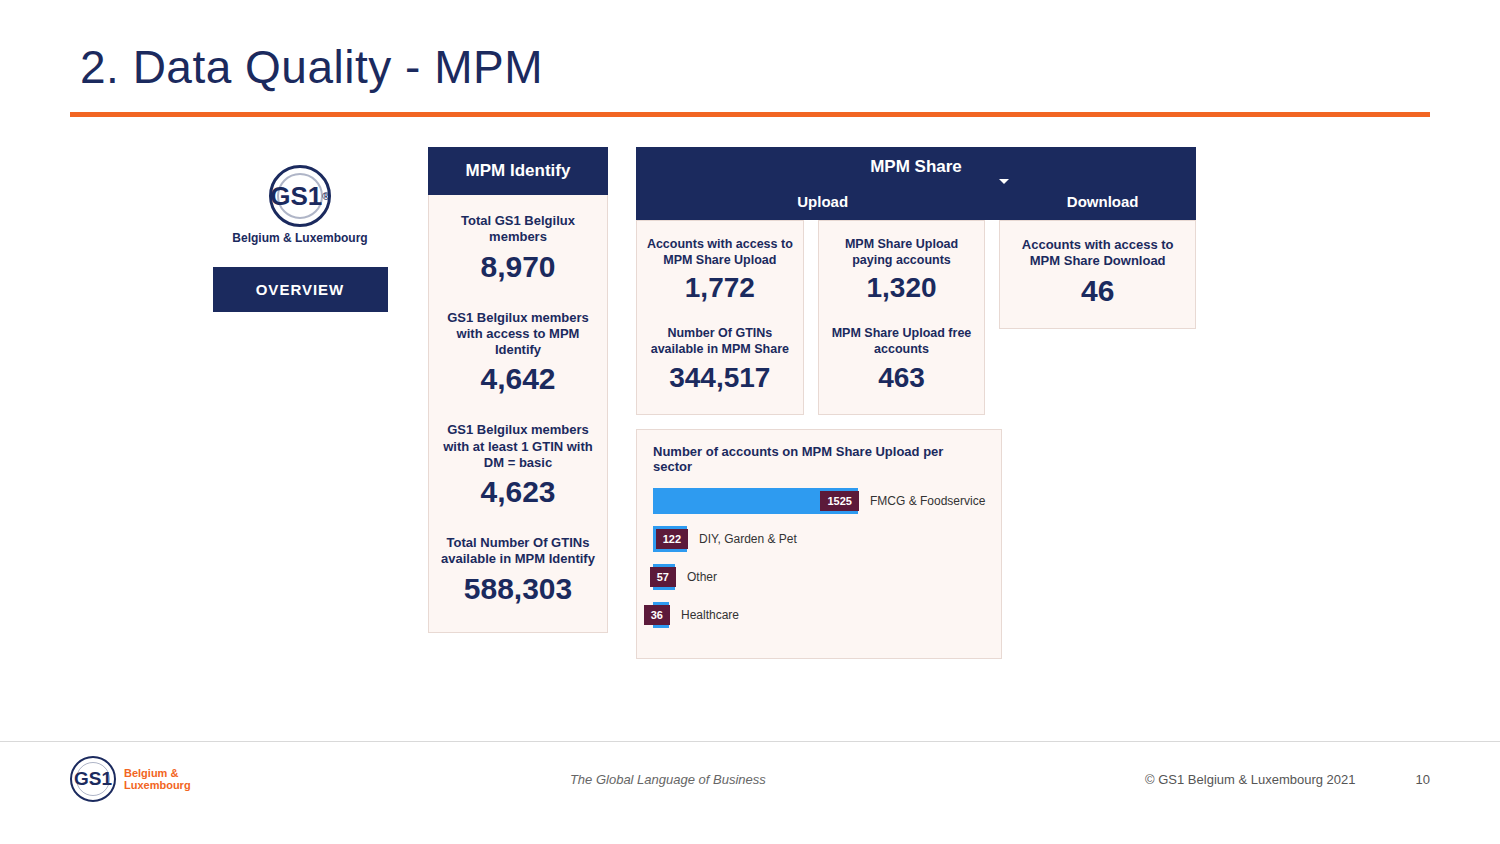2. Data Quality - MPM
GS1®
Belgium & Luxembourg
OVERVIEW
MPM Identify
Total GS1 Belgilux
members
8,970
GS1 Belgilux members
with access to MPM
Identify
4,642
GS1 Belgilux members
with at least 1 GTIN with
DM = basic
4,623
Total Number Of GTINs
available in MPM Identify
588,303
MPM Share
Upload
Download
Accounts with access to
MPM Share Upload
1,772
Number Of GTINs
available in MPM Share
344,517
MPM Share Upload
paying accounts
1,320
MPM Share Upload free
accounts
463
Accounts with access to
MPM Share Download
46
Number of accounts on MPM Share Upload per sector
1525
FMCG & Foodservice
122
DIY, Garden & Pet
57
Other
36
Healthcare
GS1
Belgium &
Luxembourg
The Global Language of Business
© GS1 Belgium & Luxembourg 2021 10